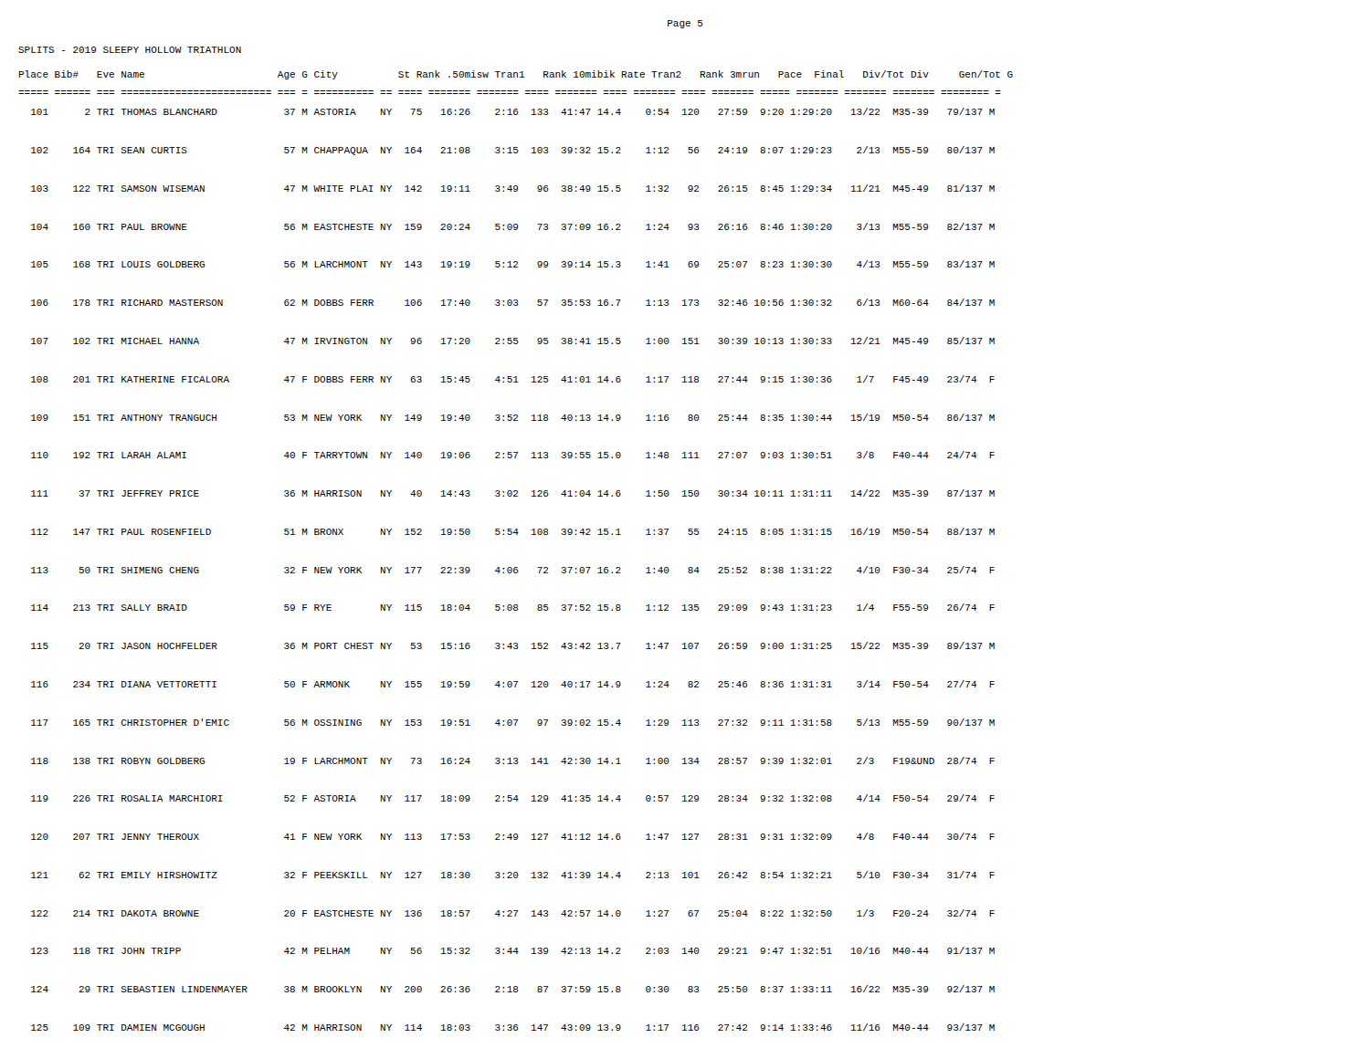Page 5
SPLITS - 2019 SLEEPY HOLLOW TRIATHLON
Place Bib#   Eve Name                      Age G City          St Rank .50misw Tran1   Rank 10mibik Rate Tran2   Rank 3mrun   Pace  Final   Div/Tot Div     Gen/Tot G
===== ====== === ========================= === = ========== == ==== ======= ======= ==== ======= ==== ======= ==== ======= ===== ======= ======= ======= ======== =
  101      2 TRI THOMAS BLANCHARD           37 M ASTORIA    NY   75   16:26    2:16  133  41:47 14.4    0:54  120   27:59  9:20 1:29:20   13/22  M35-39   79/137 M

  102    164 TRI SEAN CURTIS                57 M CHAPPAQUA  NY  164   21:08    3:15  103  39:32 15.2    1:12   56   24:19  8:07 1:29:23    2/13  M55-59   80/137 M

  103    122 TRI SAMSON WISEMAN             47 M WHITE PLAI NY  142   19:11    3:49   96  38:49 15.5    1:32   92   26:15  8:45 1:29:34   11/21  M45-49   81/137 M

  104    160 TRI PAUL BROWNE                56 M EASTCHESTE NY  159   20:24    5:09   73  37:09 16.2    1:24   93   26:16  8:46 1:30:20    3/13  M55-59   82/137 M

  105    168 TRI LOUIS GOLDBERG             56 M LARCHMONT  NY  143   19:19    5:12   99  39:14 15.3    1:41   69   25:07  8:23 1:30:30    4/13  M55-59   83/137 M

  106    178 TRI RICHARD MASTERSON          62 M DOBBS FERR     106   17:40    3:03   57  35:53 16.7    1:13  173   32:46 10:56 1:30:32    6/13  M60-64   84/137 M

  107    102 TRI MICHAEL HANNA              47 M IRVINGTON  NY   96   17:20    2:55   95  38:41 15.5    1:00  151   30:39 10:13 1:30:33   12/21  M45-49   85/137 M

  108    201 TRI KATHERINE FICALORA         47 F DOBBS FERR NY   63   15:45    4:51  125  41:01 14.6    1:17  118   27:44  9:15 1:30:36    1/7   F45-49   23/74  F

  109    151 TRI ANTHONY TRANGUCH           53 M NEW YORK   NY  149   19:40    3:52  118  40:13 14.9    1:16   80   25:44  8:35 1:30:44   15/19  M50-54   86/137 M

  110    192 TRI LARAH ALAMI                40 F TARRYTOWN  NY  140   19:06    2:57  113  39:55 15.0    1:48  111   27:07  9:03 1:30:51    3/8   F40-44   24/74  F

  111     37 TRI JEFFREY PRICE              36 M HARRISON   NY   40   14:43    3:02  126  41:04 14.6    1:50  150   30:34 10:11 1:31:11   14/22  M35-39   87/137 M

  112    147 TRI PAUL ROSENFIELD            51 M BRONX      NY  152   19:50    5:54  108  39:42 15.1    1:37   55   24:15  8:05 1:31:15   16/19  M50-54   88/137 M

  113     50 TRI SHIMENG CHENG              32 F NEW YORK   NY  177   22:39    4:06   72  37:07 16.2    1:40   84   25:52  8:38 1:31:22    4/10  F30-34   25/74  F

  114    213 TRI SALLY BRAID                59 F RYE        NY  115   18:04    5:08   85  37:52 15.8    1:12  135   29:09  9:43 1:31:23    1/4   F55-59   26/74  F

  115     20 TRI JASON HOCHFELDER           36 M PORT CHEST NY   53   15:16    3:43  152  43:42 13.7    1:47  107   26:59  9:00 1:31:25   15/22  M35-39   89/137 M

  116    234 TRI DIANA VETTORETTI           50 F ARMONK     NY  155   19:59    4:07  120  40:17 14.9    1:24   82   25:46  8:36 1:31:31    3/14  F50-54   27/74  F

  117    165 TRI CHRISTOPHER D'EMIC         56 M OSSINING   NY  153   19:51    4:07   97  39:02 15.4    1:29  113   27:32  9:11 1:31:58    5/13  M55-59   90/137 M

  118    138 TRI ROBYN GOLDBERG             19 F LARCHMONT  NY   73   16:24    3:13  141  42:30 14.1    1:00  134   28:57  9:39 1:32:01    2/3   F19&UND  28/74  F

  119    226 TRI ROSALIA MARCHIORI          52 F ASTORIA    NY  117   18:09    2:54  129  41:35 14.4    0:57  129   28:34  9:32 1:32:08    4/14  F50-54   29/74  F

  120    207 TRI JENNY THEROUX              41 F NEW YORK   NY  113   17:53    2:49  127  41:12 14.6    1:47  127   28:31  9:31 1:32:09    4/8   F40-44   30/74  F

  121     62 TRI EMILY HIRSHOWITZ           32 F PEEKSKILL  NY  127   18:30    3:20  132  41:39 14.4    2:13  101   26:42  8:54 1:32:21    5/10  F30-34   31/74  F

  122    214 TRI DAKOTA BROWNE              20 F EASTCHESTE NY  136   18:57    4:27  143  42:57 14.0    1:27   67   25:04  8:22 1:32:50    1/3   F20-24   32/74  F

  123    118 TRI JOHN TRIPP                 42 M PELHAM     NY   56   15:32    3:44  139  42:13 14.2    2:03  140   29:21  9:47 1:32:51   10/16  M40-44   91/137 M

  124     29 TRI SEBASTIEN LINDENMAYER      38 M BROOKLYN   NY  200   26:36    2:18   87  37:59 15.8    0:30   83   25:50  8:37 1:33:11   16/22  M35-39   92/137 M

  125    109 TRI DAMIEN MCGOUGH             42 M HARRISON   NY  114   18:03    3:36  147  43:09 13.9    1:17  116   27:42  9:14 1:33:46   11/16  M40-44   93/137 M